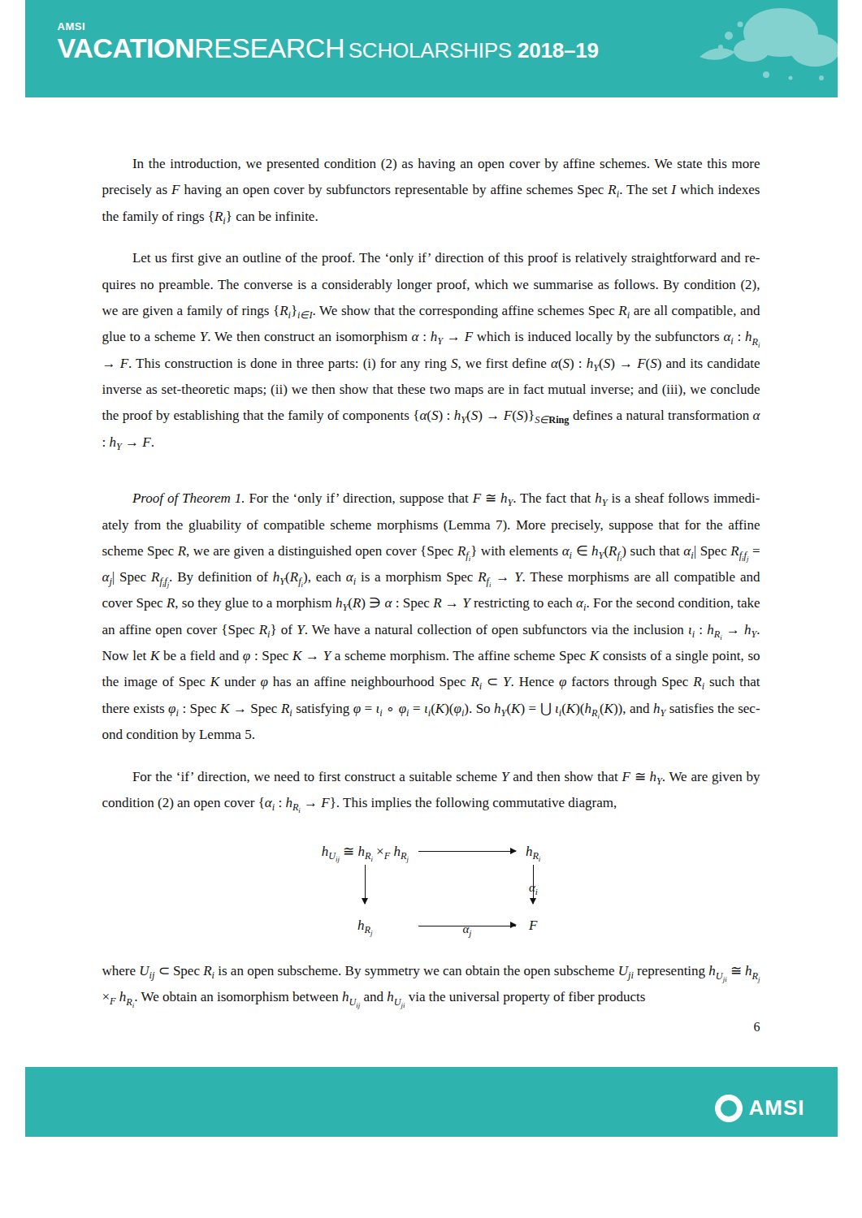AMSI VACATION RESEARCH SCHOLARSHIPS 2018–19
In the introduction, we presented condition (2) as having an open cover by affine schemes. We state this more precisely as F having an open cover by subfunctors representable by affine schemes Spec Ri. The set I which indexes the family of rings {Ri} can be infinite.
Let us first give an outline of the proof. The ‘only if’ direction of this proof is relatively straightforward and requires no preamble. The converse is a considerably longer proof, which we summarise as follows. By condition (2), we are given a family of rings {Ri}i∈I. We show that the corresponding affine schemes Spec Ri are all compatible, and glue to a scheme Y. We then construct an isomorphism α : hY → F which is induced locally by the subfunctors αi : hRi → F. This construction is done in three parts: (i) for any ring S, we first define α(S) : hY(S) → F(S) and its candidate inverse as set-theoretic maps; (ii) we then show that these two maps are in fact mutual inverse; and (iii), we conclude the proof by establishing that the family of components {α(S) : hY(S) → F(S)}S∈Ring defines a natural transformation α : hY → F.
Proof of Theorem 1. For the ‘only if’ direction, suppose that F ≅ hY. The fact that hY is a sheaf follows immediately from the gluability of compatible scheme morphisms (Lemma 7). More precisely, suppose that for the affine scheme Spec R, we are given a distinguished open cover {Spec Rfi} with elements αi ∈ hY(Rfi) such that αi| Spec Rfifj = αj| Spec Rfifj. By definition of hY(Rfi), each αi is a morphism Spec Rfi → Y. These morphisms are all compatible and cover Spec R, so they glue to a morphism hY(R) ∋ α : Spec R → Y restricting to each αi. For the second condition, take an affine open cover {Spec Ri} of Y. We have a natural collection of open subfunctors via the inclusion ιi : hRi → hY. Now let K be a field and φ : Spec K → Y a scheme morphism. The affine scheme Spec K consists of a single point, so the image of Spec K under φ has an affine neighbourhood Spec Ri ⊂ Y. Hence φ factors through Spec Ri such that there exists φi : Spec K → Spec Ri satisfying φ = ιi ∘ φi = ιi(K)(φi). So hY(K) = ⋃ ιi(K)(hRi(K)), and hY satisfies the second condition by Lemma 5.
For the ‘if’ direction, we need to first construct a suitable scheme Y and then show that F ≅ hY. We are given by condition (2) an open cover {αi : hRi → F}. This implies the following commutative diagram,
| h U ij ≅ h R i × F h R j | | h R i |
| | | α i |
| h R j | α j | F |
where Uij ⊂ Spec Ri is an open subscheme. By symmetry we can obtain the open subscheme Uji representing hUji ≅ hRj ×F hRi. We obtain an isomorphism between hUij and hUji via the universal property of fiber products
6
AMSI